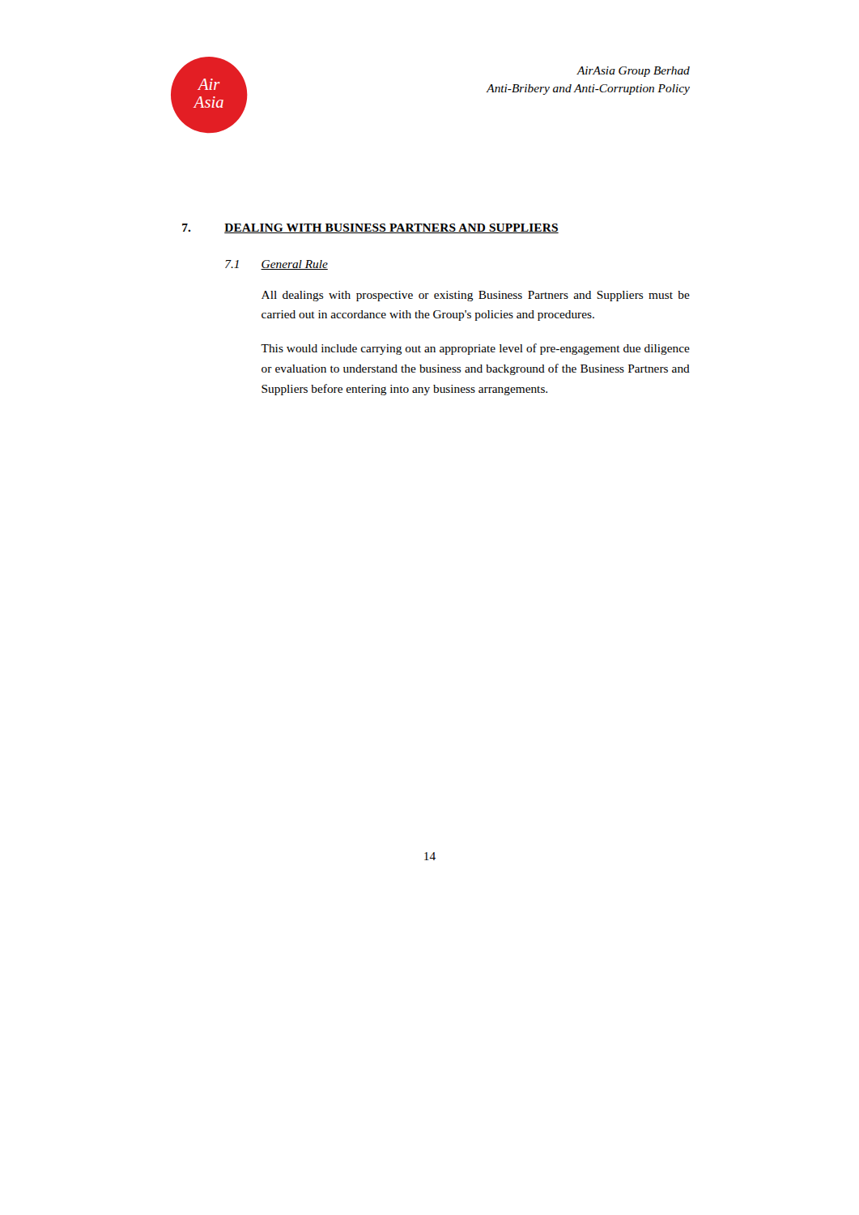Air Asia
AirAsia Group Berhad
Anti-Bribery and Anti-Corruption Policy
7. DEALING WITH BUSINESS PARTNERS AND SUPPLIERS
7.1 General Rule
All dealings with prospective or existing Business Partners and Suppliers must be carried out in accordance with the Group's policies and procedures.
This would include carrying out an appropriate level of pre-engagement due diligence or evaluation to understand the business and background of the Business Partners and Suppliers before entering into any business arrangements.
14